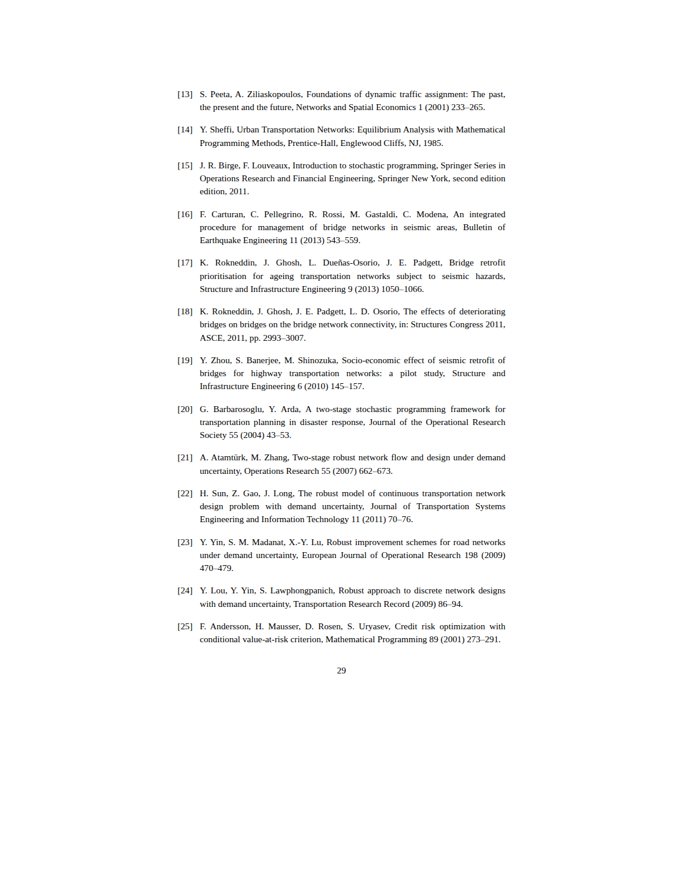[13] S. Peeta, A. Ziliaskopoulos, Foundations of dynamic traffic assignment: The past, the present and the future, Networks and Spatial Economics 1 (2001) 233–265.
[14] Y. Sheffi, Urban Transportation Networks: Equilibrium Analysis with Mathematical Programming Methods, Prentice-Hall, Englewood Cliffs, NJ, 1985.
[15] J. R. Birge, F. Louveaux, Introduction to stochastic programming, Springer Series in Operations Research and Financial Engineering, Springer New York, second edition edition, 2011.
[16] F. Carturan, C. Pellegrino, R. Rossi, M. Gastaldi, C. Modena, An integrated procedure for management of bridge networks in seismic areas, Bulletin of Earthquake Engineering 11 (2013) 543–559.
[17] K. Rokneddin, J. Ghosh, L. Dueñas-Osorio, J. E. Padgett, Bridge retrofit prioritisation for ageing transportation networks subject to seismic hazards, Structure and Infrastructure Engineering 9 (2013) 1050–1066.
[18] K. Rokneddin, J. Ghosh, J. E. Padgett, L. D. Osorio, The effects of deteriorating bridges on bridges on the bridge network connectivity, in: Structures Congress 2011, ASCE, 2011, pp. 2993–3007.
[19] Y. Zhou, S. Banerjee, M. Shinozuka, Socio-economic effect of seismic retrofit of bridges for highway transportation networks: a pilot study, Structure and Infrastructure Engineering 6 (2010) 145–157.
[20] G. Barbarosoglu, Y. Arda, A two-stage stochastic programming framework for transportation planning in disaster response, Journal of the Operational Research Society 55 (2004) 43–53.
[21] A. Atamtürk, M. Zhang, Two-stage robust network flow and design under demand uncertainty, Operations Research 55 (2007) 662–673.
[22] H. Sun, Z. Gao, J. Long, The robust model of continuous transportation network design problem with demand uncertainty, Journal of Transportation Systems Engineering and Information Technology 11 (2011) 70–76.
[23] Y. Yin, S. M. Madanat, X.-Y. Lu, Robust improvement schemes for road networks under demand uncertainty, European Journal of Operational Research 198 (2009) 470–479.
[24] Y. Lou, Y. Yin, S. Lawphongpanich, Robust approach to discrete network designs with demand uncertainty, Transportation Research Record (2009) 86–94.
[25] F. Andersson, H. Mausser, D. Rosen, S. Uryasev, Credit risk optimization with conditional value-at-risk criterion, Mathematical Programming 89 (2001) 273–291.
29